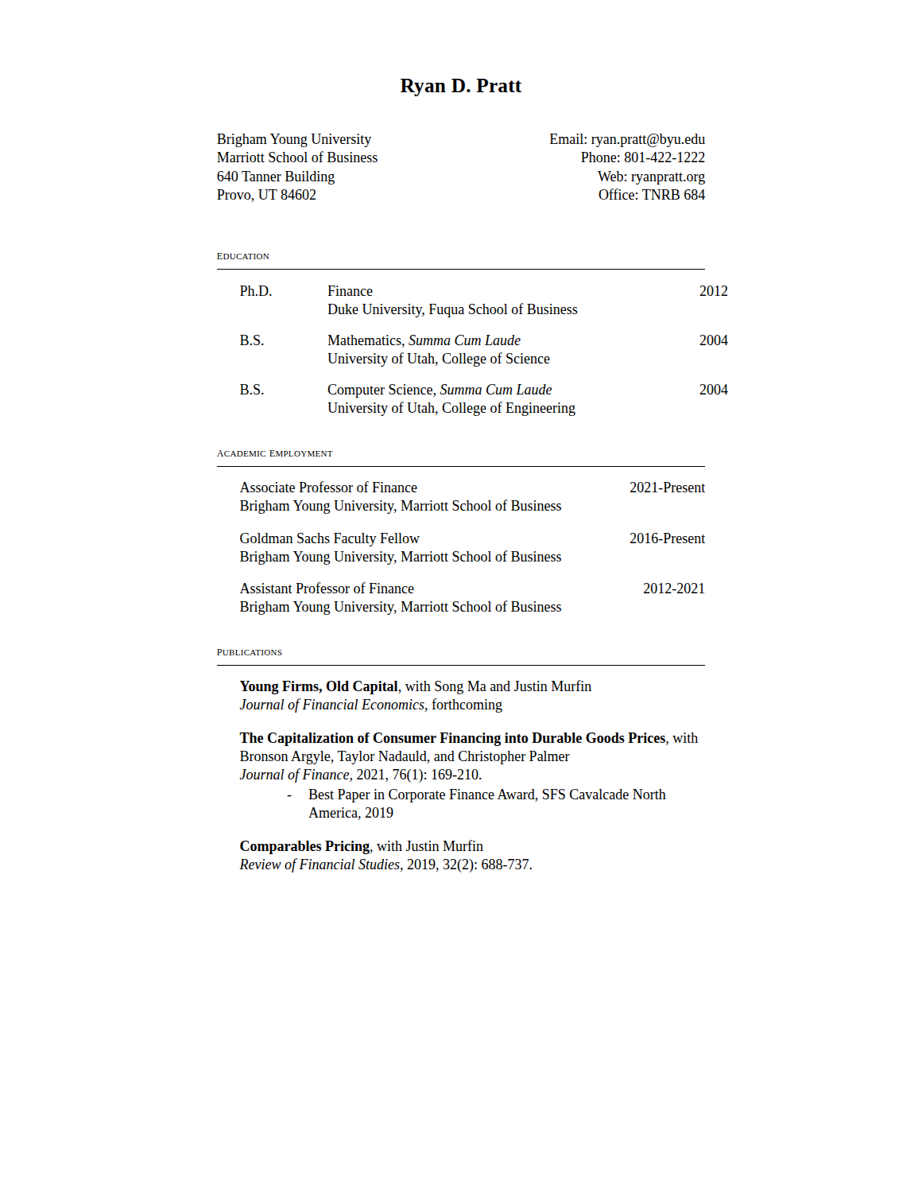Ryan D. Pratt
| Brigham Young University | Email: ryan.pratt@byu.edu |
| Marriott School of Business | Phone: 801-422-1222 |
| 640 Tanner Building | Web: ryanpratt.org |
| Provo, UT 84602 | Office: TNRB 684 |
Education
| Ph.D. | Finance Duke University, Fuqua School of Business | 2012 |
| B.S. | Mathematics, Summa Cum Laude University of Utah, College of Science | 2004 |
| B.S. | Computer Science, Summa Cum Laude University of Utah, College of Engineering | 2004 |
Academic Employment
| Associate Professor of Finance Brigham Young University, Marriott School of Business | 2021-Present |
| Goldman Sachs Faculty Fellow Brigham Young University, Marriott School of Business | 2016-Present |
| Assistant Professor of Finance Brigham Young University, Marriott School of Business | 2012-2021 |
Publications
Young Firms, Old Capital, with Song Ma and Justin Murfin
Journal of Financial Economics, forthcoming
The Capitalization of Consumer Financing into Durable Goods Prices, with Bronson Argyle, Taylor Nadauld, and Christopher Palmer
Journal of Finance, 2021, 76(1): 169-210.
Best Paper in Corporate Finance Award, SFS Cavalcade North America, 2019
Comparables Pricing, with Justin Murfin
Review of Financial Studies, 2019, 32(2): 688-737.